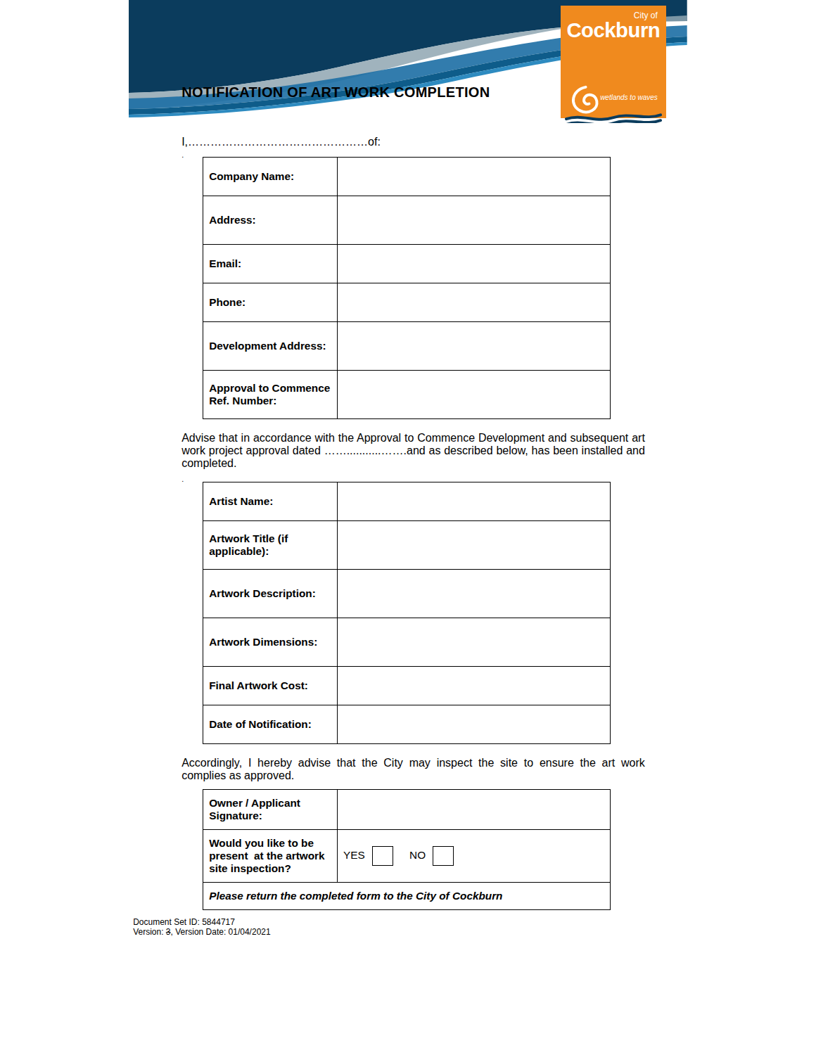City of
Cockburn
wetlands to waves
NOTIFICATION OF ART WORK COMPLETION
I,…………………………………………of:
.
| Company Name: | |
| Address: | |
| Email: | |
| Phone: | |
| Development Address: | |
| Approval to Commence Ref. Number: | |
Advise that in accordance with the Approval to Commence Development and subsequent art work project approval dated ……...........…….and as described below, has been installed and completed.
.
| Artist Name: | |
| Artwork Title (if applicable): | |
| Artwork Description: | |
| Artwork Dimensions: | |
| Final Artwork Cost: | |
| Date of Notification: | |
Accordingly, I hereby advise that the City may inspect the site to ensure the art work complies as approved.
| Owner / Applicant Signature: | |
| Would you like to be present at the artwork site inspection? | YES NO |
| Please return the completed form to the City of Cockburn |
Document Set ID: 5844717
Version: 3, Version Date: 01/04/2021